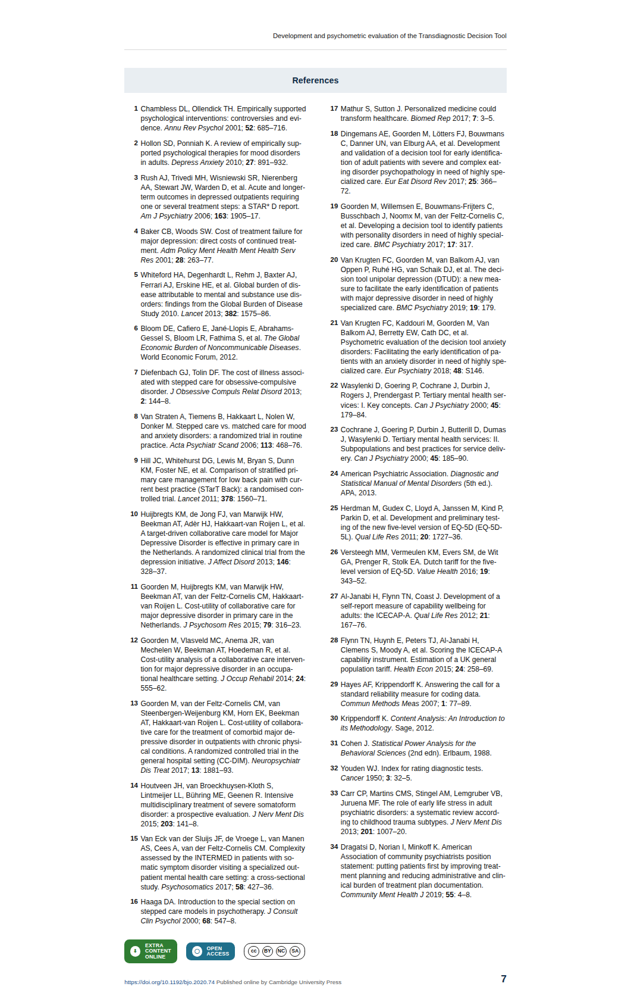Development and psychometric evaluation of the Transdiagnostic Decision Tool
References
Chambless DL, Ollendick TH. Empirically supported psychological interventions: controversies and evidence. Annu Rev Psychol 2001; 52: 685–716.
Hollon SD, Ponniah K. A review of empirically supported psychological therapies for mood disorders in adults. Depress Anxiety 2010; 27: 891–932.
Rush AJ, Trivedi MH, Wisniewski SR, Nierenberg AA, Stewart JW, Warden D, et al. Acute and longer-term outcomes in depressed outpatients requiring one or several treatment steps: a STAR* D report. Am J Psychiatry 2006; 163: 1905–17.
Baker CB, Woods SW. Cost of treatment failure for major depression: direct costs of continued treatment. Adm Policy Ment Health Ment Health Serv Res 2001; 28: 263–77.
Whiteford HA, Degenhardt L, Rehm J, Baxter AJ, Ferrari AJ, Erskine HE, et al. Global burden of disease attributable to mental and substance use disorders: findings from the Global Burden of Disease Study 2010. Lancet 2013; 382: 1575–86.
Bloom DE, Cafiero E, Jané-Llopis E, Abrahams-Gessel S, Bloom LR, Fathima S, et al. The Global Economic Burden of Noncommunicable Diseases. World Economic Forum, 2012.
Diefenbach GJ, Tolin DF. The cost of illness associated with stepped care for obsessive-compulsive disorder. J Obsessive Compuls Relat Disord 2013; 2: 144–8.
Van Straten A, Tiemens B, Hakkaart L, Nolen W, Donker M. Stepped care vs. matched care for mood and anxiety disorders: a randomized trial in routine practice. Acta Psychiatr Scand 2006; 113: 468–76.
Hill JC, Whitehurst DG, Lewis M, Bryan S, Dunn KM, Foster NE, et al. Comparison of stratified primary care management for low back pain with current best practice (STarT Back): a randomised controlled trial. Lancet 2011; 378: 1560–71.
Huijbregts KM, de Jong FJ, van Marwijk HW, Beekman AT, Adèr HJ, Hakkaart-van Roijen L, et al. A target-driven collaborative care model for Major Depressive Disorder is effective in primary care in the Netherlands. A randomized clinical trial from the depression initiative. J Affect Disord 2013; 146: 328–37.
Goorden M, Huijbregts KM, van Marwijk HW, Beekman AT, van der Feltz-Cornelis CM, Hakkaart-van Roijen L. Cost-utility of collaborative care for major depressive disorder in primary care in the Netherlands. J Psychosom Res 2015; 79: 316–23.
Goorden M, Vlasveld MC, Anema JR, van Mechelen W, Beekman AT, Hoedeman R, et al. Cost-utility analysis of a collaborative care intervention for major depressive disorder in an occupational healthcare setting. J Occup Rehabil 2014; 24: 555–62.
Goorden M, van der Feltz-Cornelis CM, van Steenbergen-Weijenburg KM, Horn EK, Beekman AT, Hakkaart-van Roijen L. Cost-utility of collaborative care for the treatment of comorbid major depressive disorder in outpatients with chronic physical conditions. A randomized controlled trial in the general hospital setting (CC-DIM). Neuropsychiatr Dis Treat 2017; 13: 1881–93.
Houtveen JH, van Broeckhuysen-Kloth S, Lintmeijer LL, Bühring ME, Geenen R. Intensive multidisciplinary treatment of severe somatoform disorder: a prospective evaluation. J Nerv Ment Dis 2015; 203: 141–8.
Van Eck van der Sluijs JF, de Vroege L, van Manen AS, Cees A, van der Feltz-Cornelis CM. Complexity assessed by the INTERMED in patients with somatic symptom disorder visiting a specialized outpatient mental health care setting: a cross-sectional study. Psychosomatics 2017; 58: 427–36.
Haaga DA. Introduction to the special section on stepped care models in psychotherapy. J Consult Clin Psychol 2000; 68: 547–8.
Mathur S, Sutton J. Personalized medicine could transform healthcare. Biomed Rep 2017; 7: 3–5.
Dingemans AE, Goorden M, Lötters FJ, Bouwmans C, Danner UN, van Elburg AA, et al. Development and validation of a decision tool for early identification of adult patients with severe and complex eating disorder psychopathology in need of highly specialized care. Eur Eat Disord Rev 2017; 25: 366–72.
Goorden M, Willemsen E, Bouwmans-Frijters C, Busschbach J, Noomx M, van der Feltz-Cornelis C, et al. Developing a decision tool to identify patients with personality disorders in need of highly specialized care. BMC Psychiatry 2017; 17: 317.
Van Krugten FC, Goorden M, van Balkom AJ, van Oppen P, Ruhé HG, van Schaik DJ, et al. The decision tool unipolar depression (DTUD): a new measure to facilitate the early identification of patients with major depressive disorder in need of highly specialized care. BMC Psychiatry 2019; 19: 179.
Van Krugten FC, Kaddouri M, Goorden M, Van Balkom AJ, Berretty EW, Cath DC, et al. Psychometric evaluation of the decision tool anxiety disorders: Facilitating the early identification of patients with an anxiety disorder in need of highly specialized care. Eur Psychiatry 2018; 48: S146.
Wasylenki D, Goering P, Cochrane J, Durbin J, Rogers J, Prendergast P. Tertiary mental health services: I. Key concepts. Can J Psychiatry 2000; 45: 179–84.
Cochrane J, Goering P, Durbin J, Butterill D, Dumas J, Wasylenki D. Tertiary mental health services: II. Subpopulations and best practices for service delivery. Can J Psychiatry 2000; 45: 185–90.
American Psychiatric Association. Diagnostic and Statistical Manual of Mental Disorders (5th ed.). APA, 2013.
Herdman M, Gudex C, Lloyd A, Janssen M, Kind P, Parkin D, et al. Development and preliminary testing of the new five-level version of EQ-5D (EQ-5D-5L). Qual Life Res 2011; 20: 1727–36.
Versteegh MM, Vermeulen KM, Evers SM, de Wit GA, Prenger R, Stolk EA. Dutch tariff for the five-level version of EQ-5D. Value Health 2016; 19: 343–52.
Al-Janabi H, Flynn TN, Coast J. Development of a self-report measure of capability wellbeing for adults: the ICECAP-A. Qual Life Res 2012; 21: 167–76.
Flynn TN, Huynh E, Peters TJ, Al-Janabi H, Clemens S, Moody A, et al. Scoring the ICECAP-A capability instrument. Estimation of a UK general population tariff. Health Econ 2015; 24: 258–69.
Hayes AF, Krippendorff K. Answering the call for a standard reliability measure for coding data. Commun Methods Meas 2007; 1: 77–89.
Krippendorff K. Content Analysis: An Introduction to its Methodology. Sage, 2012.
Cohen J. Statistical Power Analysis for the Behavioral Sciences (2nd edn). Erlbaum, 1988.
Youden WJ. Index for rating diagnostic tests. Cancer 1950; 3: 32–5.
Carr CP, Martins CMS, Stingel AM, Lemgruber VB, Juruena MF. The role of early life stress in adult psychiatric disorders: a systematic review according to childhood trauma subtypes. J Nerv Ment Dis 2013; 201: 1007–20.
Dragatsi D, Norian I, Minkoff K. American Association of community psychiatrists position statement: putting patients first by improving treatment planning and reducing administrative and clinical burden of treatment plan documentation. Community Ment Health J 2019; 55: 4–8.
⬇ EXTRA CONTENT ONLINE ◯ OPEN ACCESS cc BY NC SA
https://doi.org/10.1192/bjo.2020.74 Published online by Cambridge University Press
7